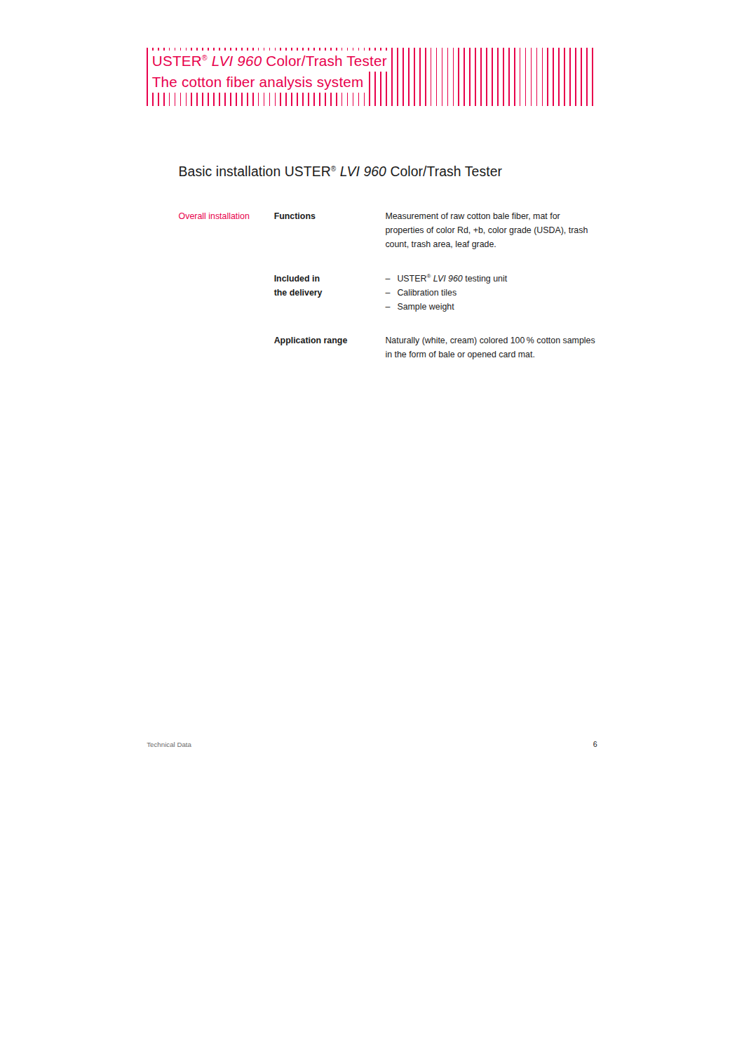USTER® LVI 960 Color/Trash Tester
The cotton fiber analysis system
Basic installation USTER® LVI 960 Color/Trash Tester
| Overall installation | Functions | Measurement of raw cotton bale fiber, mat for properties of color Rd, +b, color grade (USDA), trash count, trash area, leaf grade. |
| | Included in the delivery | USTER ® LVI 960 testing unit Calibration tiles Sample weight |
| | Application range | Naturally (white, cream) colored 100 % cotton samples in the form of bale or opened card mat. |
Technical Data 6